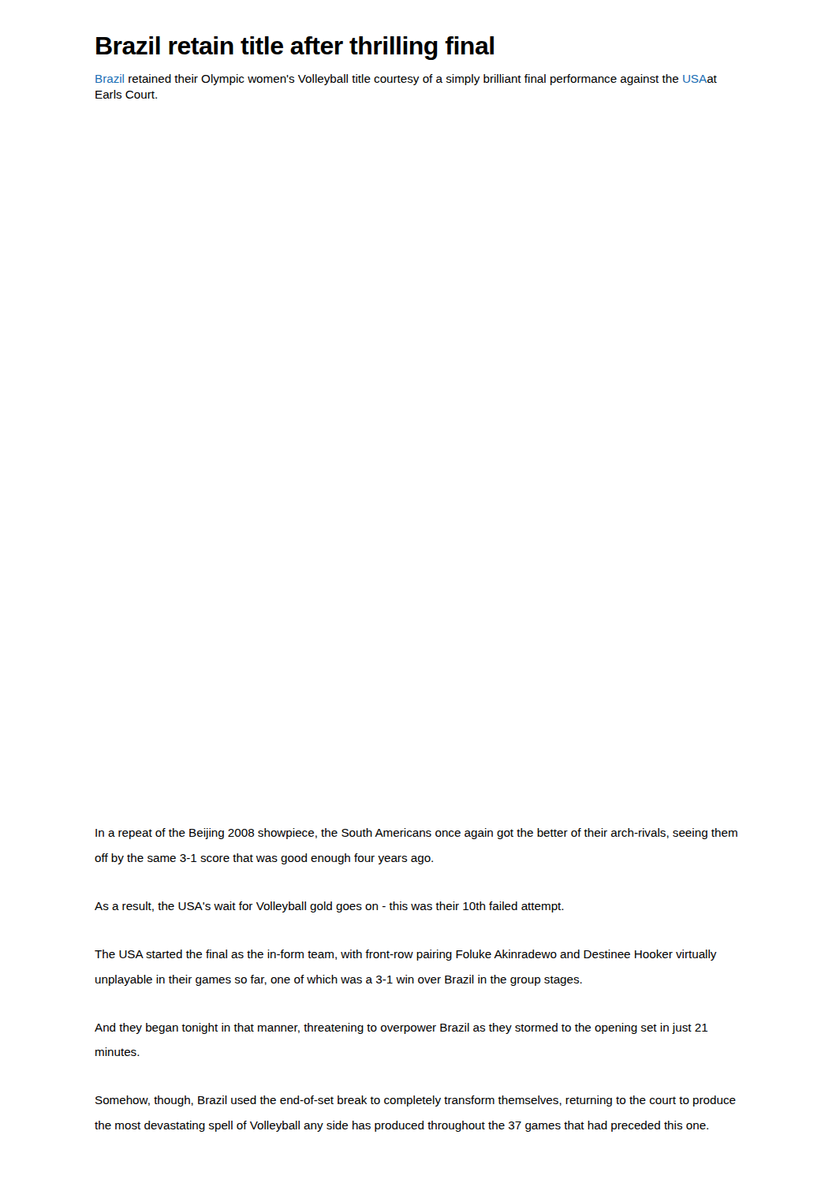Brazil retain title after thrilling final
Brazil retained their Olympic women's Volleyball title courtesy of a simply brilliant final performance against the USAat Earls Court.
In a repeat of the Beijing 2008 showpiece, the South Americans once again got the better of their arch-rivals, seeing them off by the same 3-1 score that was good enough four years ago.
As a result, the USA's wait for Volleyball gold goes on - this was their 10th failed attempt.
The USA started the final as the in-form team, with front-row pairing Foluke Akinradewo and Destinee Hooker virtually unplayable in their games so far, one of which was a 3-1 win over Brazil in the group stages.
And they began tonight in that manner, threatening to overpower Brazil as they stormed to the opening set in just 21 minutes.
Somehow, though, Brazil used the end-of-set break to completely transform themselves, returning to the court to produce the most devastating spell of Volleyball any side has produced throughout the 37 games that had preceded this one.